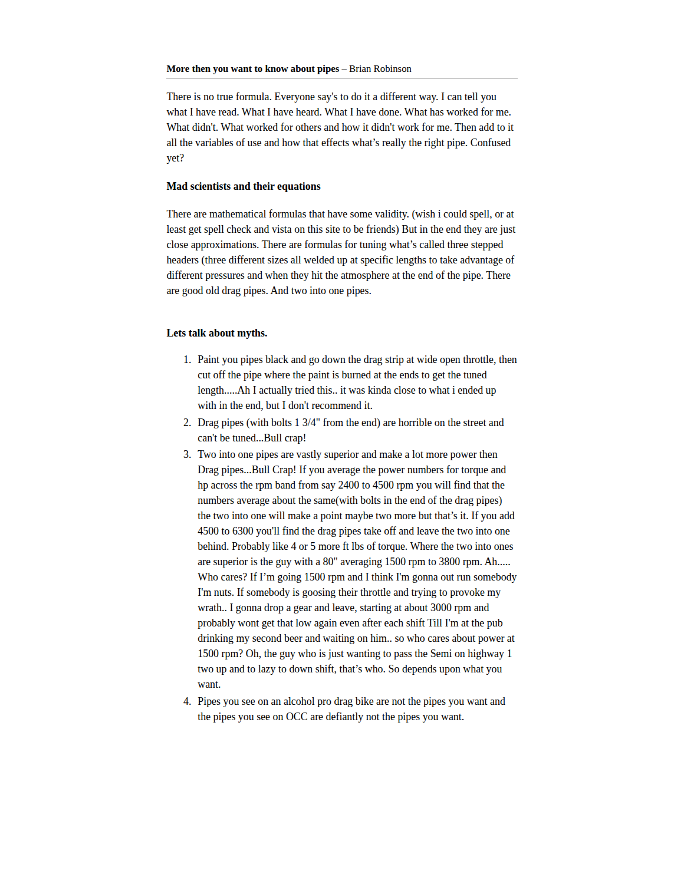More then you want to know about pipes – Brian Robinson
There is no true formula. Everyone say's to do it a different way. I can tell you what I have read. What I have heard. What I have done. What has worked for me. What didn't. What worked for others and how it didn't work for me. Then add to it all the variables of use and how that effects what’s really the right pipe. Confused yet?
Mad scientists and their equations
There are mathematical formulas that have some validity. (wish i could spell, or at least get spell check and vista on this site to be friends) But in the end they are just close approximations. There are formulas for tuning what’s called three stepped headers (three different sizes all welded up at specific lengths to take advantage of different pressures and when they hit the atmosphere at the end of the pipe. There are good old drag pipes. And two into one pipes.
Lets talk about myths.
Paint you pipes black and go down the drag strip at wide open throttle, then cut off the pipe where the paint is burned at the ends to get the tuned length.....Ah I actually tried this.. it was kinda close to what i ended up with in the end, but I don't recommend it.
Drag pipes (with bolts 1 3/4" from the end) are horrible on the street and can't be tuned...Bull crap!
Two into one pipes are vastly superior and make a lot more power then Drag pipes...Bull Crap! If you average the power numbers for torque and hp across the rpm band from say 2400 to 4500 rpm you will find that the numbers average about the same(with bolts in the end of the drag pipes) the two into one will make a point maybe two more but that’s it. If you add 4500 to 6300 you'll find the drag pipes take off and leave the two into one behind. Probably like 4 or 5 more ft lbs of torque. Where the two into ones are superior is the guy with a 80" averaging 1500 rpm to 3800 rpm. Ah..... Who cares? If I’m going 1500 rpm and I think I'm gonna out run somebody I'm nuts. If somebody is goosing their throttle and trying to provoke my wrath.. I gonna drop a gear and leave, starting at about 3000 rpm and probably wont get that low again even after each shift Till I'm at the pub drinking my second beer and waiting on him.. so who cares about power at 1500 rpm? Oh, the guy who is just wanting to pass the Semi on highway 1 two up and to lazy to down shift, that’s who. So depends upon what you want.
Pipes you see on an alcohol pro drag bike are not the pipes you want and the pipes you see on OCC are defiantly not the pipes you want.